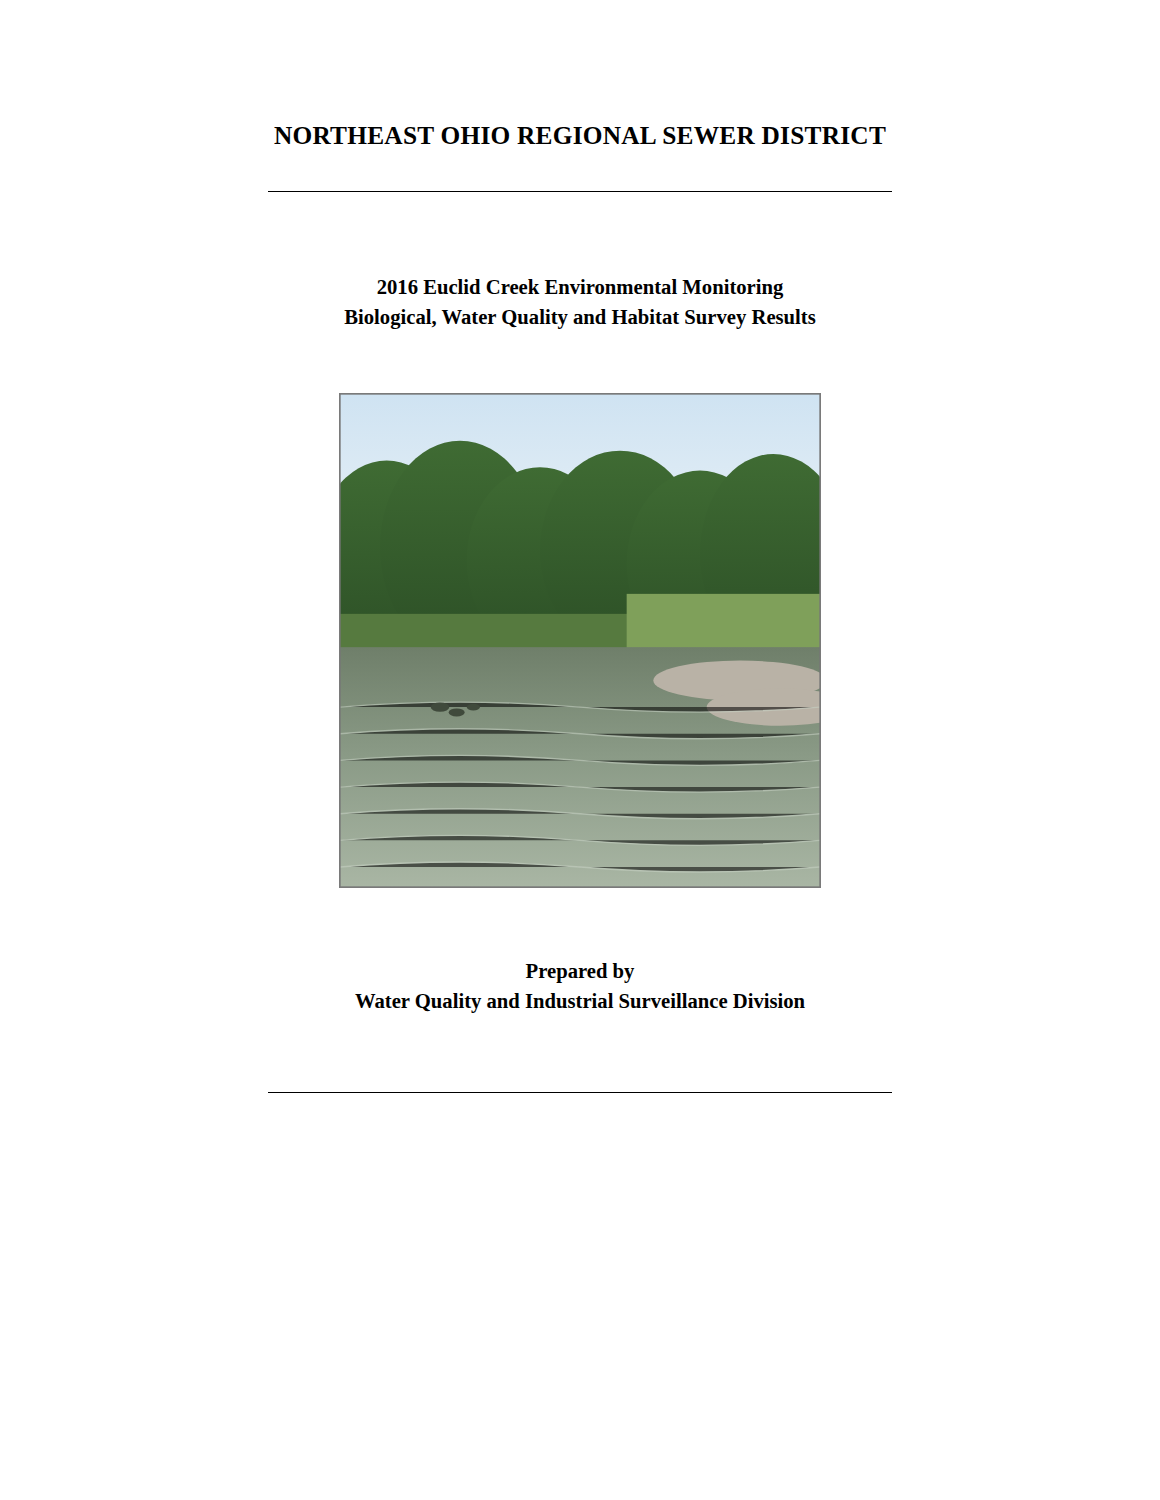NORTHEAST OHIO REGIONAL SEWER DISTRICT
2016 Euclid Creek Environmental Monitoring
Biological, Water Quality and Habitat Survey Results
Prepared by
Water Quality and Industrial Surveillance Division